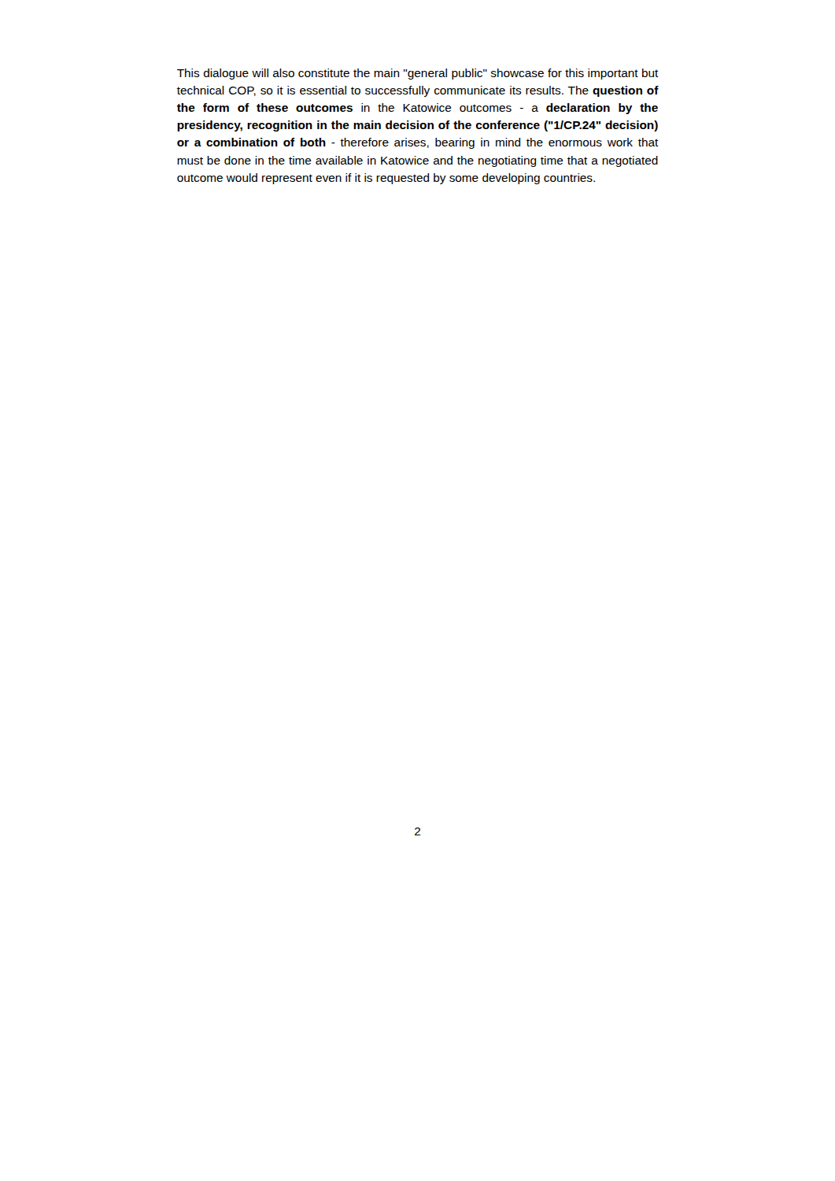This dialogue will also constitute the main "general public" showcase for this important but technical COP, so it is essential to successfully communicate its results. The question of the form of these outcomes in the Katowice outcomes - a declaration by the presidency, recognition in the main decision of the conference ("1/CP.24" decision) or a combination of both - therefore arises, bearing in mind the enormous work that must be done in the time available in Katowice and the negotiating time that a negotiated outcome would represent even if it is requested by some developing countries.
2